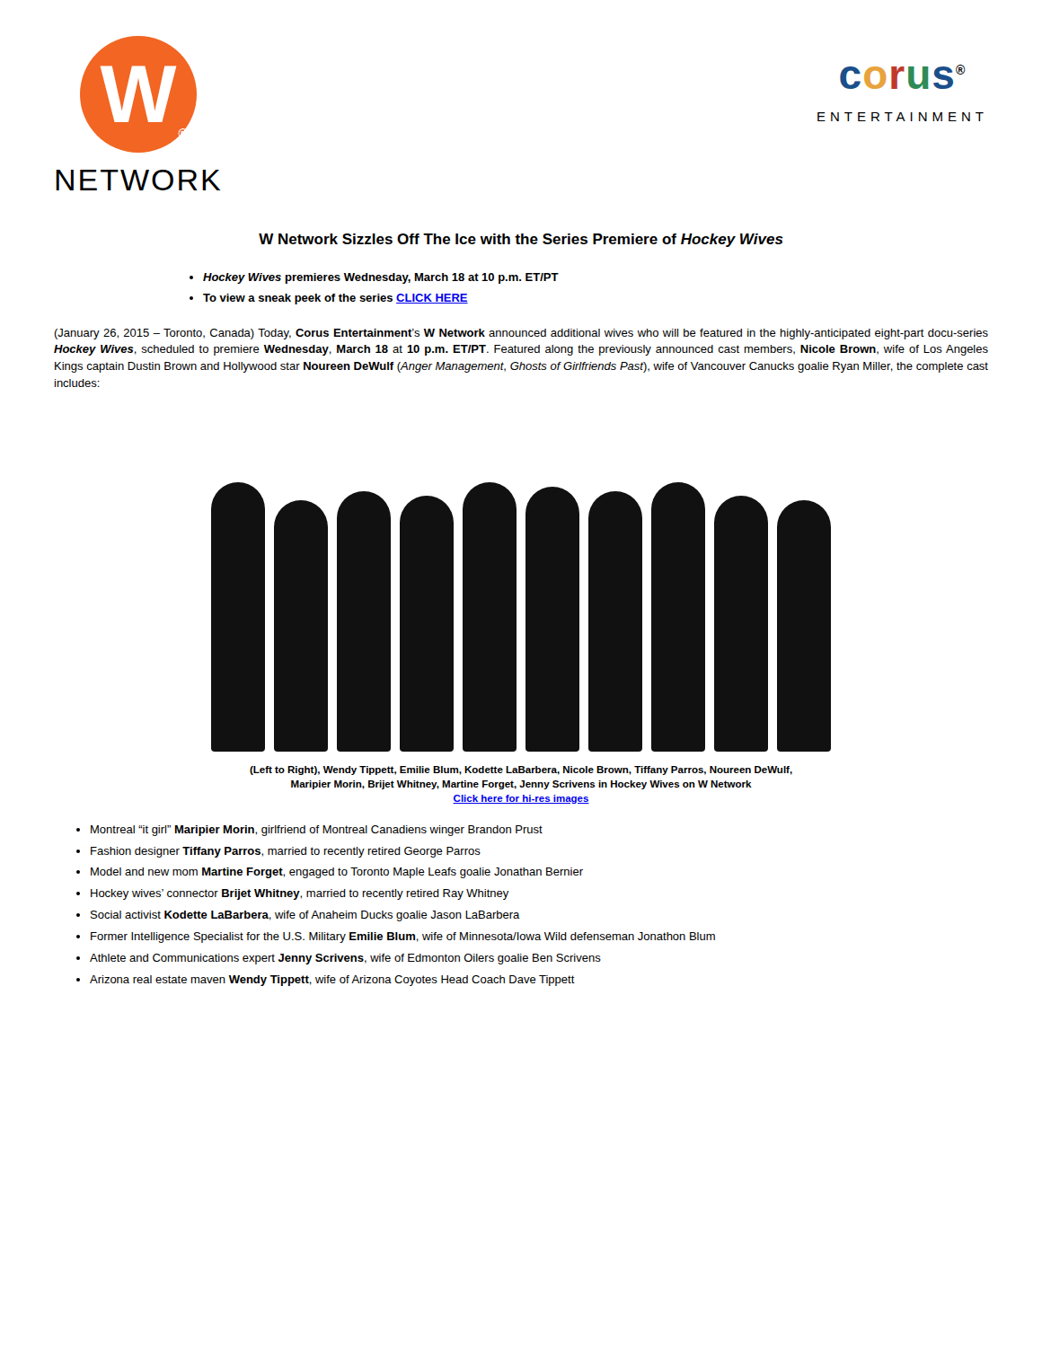W®
NETWORK
corus®
ENTERTAINMENT
W Network Sizzles Off The Ice with the Series Premiere of Hockey Wives
Hockey Wives premieres Wednesday, March 18 at 10 p.m. ET/PT
To view a sneak peek of the series CLICK HERE
(January 26, 2015 – Toronto, Canada) Today, Corus Entertainment’s W Network announced additional wives who will be featured in the highly-anticipated eight-part docu-series Hockey Wives, scheduled to premiere Wednesday, March 18 at 10 p.m. ET/PT. Featured along the previously announced cast members, Nicole Brown, wife of Los Angeles Kings captain Dustin Brown and Hollywood star Noureen DeWulf (Anger Management, Ghosts of Girlfriends Past), wife of Vancouver Canucks goalie Ryan Miller, the complete cast includes:
(Left to Right), Wendy Tippett, Emilie Blum, Kodette LaBarbera, Nicole Brown, Tiffany Parros, Noureen DeWulf,
Maripier Morin, Brijet Whitney, Martine Forget, Jenny Scrivens in Hockey Wives on W Network
Click here for hi-res images
Montreal “it girl” Maripier Morin, girlfriend of Montreal Canadiens winger Brandon Prust
Fashion designer Tiffany Parros, married to recently retired George Parros
Model and new mom Martine Forget, engaged to Toronto Maple Leafs goalie Jonathan Bernier
Hockey wives’ connector Brijet Whitney, married to recently retired Ray Whitney
Social activist Kodette LaBarbera, wife of Anaheim Ducks goalie Jason LaBarbera
Former Intelligence Specialist for the U.S. Military Emilie Blum, wife of Minnesota/Iowa Wild defenseman Jonathon Blum
Athlete and Communications expert Jenny Scrivens, wife of Edmonton Oilers goalie Ben Scrivens
Arizona real estate maven Wendy Tippett, wife of Arizona Coyotes Head Coach Dave Tippett